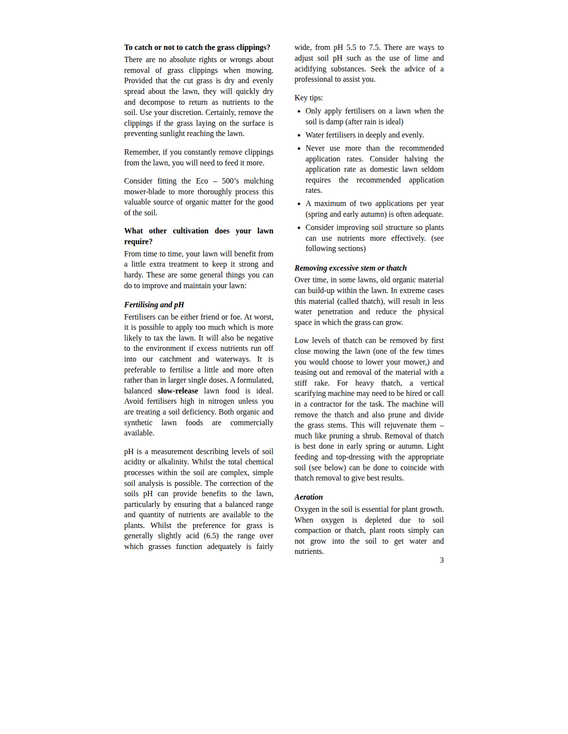To catch or not to catch the grass clippings?
There are no absolute rights or wrongs about removal of grass clippings when mowing. Provided that the cut grass is dry and evenly spread about the lawn, they will quickly dry and decompose to return as nutrients to the soil. Use your discretion. Certainly, remove the clippings if the grass laying on the surface is preventing sunlight reaching the lawn.
Remember, if you constantly remove clippings from the lawn, you will need to feed it more.
Consider fitting the Eco – 500’s mulching mower-blade to more thoroughly process this valuable source of organic matter for the good of the soil.
What other cultivation does your lawn require?
From time to time, your lawn will benefit from a little extra treatment to keep it strong and hardy. These are some general things you can do to improve and maintain your lawn:
Fertilising and pH
Fertilisers can be either friend or foe. At worst, it is possible to apply too much which is more likely to tax the lawn. It will also be negative to the environment if excess nutrients run off into our catchment and waterways. It is preferable to fertilise a little and more often rather than in larger single doses. A formulated, balanced slow-release lawn food is ideal. Avoid fertilisers high in nitrogen unless you are treating a soil deficiency. Both organic and synthetic lawn foods are commercially available.
pH is a measurement describing levels of soil acidity or alkalinity. Whilst the total chemical processes within the soil are complex, simple soil analysis is possible. The correction of the soils pH can provide benefits to the lawn, particularly by ensuring that a balanced range and quantity of nutrients are available to the plants. Whilst the preference for grass is generally slightly acid (6.5) the range over which grasses function adequately is fairly wide, from pH 5.5 to 7.5. There are ways to adjust soil pH such as the use of lime and acidifying substances. Seek the advice of a professional to assist you.
Key tips:
Only apply fertilisers on a lawn when the soil is damp (after rain is ideal)
Water fertilisers in deeply and evenly.
Never use more than the recommended application rates. Consider halving the application rate as domestic lawn seldom requires the recommended application rates.
A maximum of two applications per year (spring and early autumn) is often adequate.
Consider improving soil structure so plants can use nutrients more effectively. (see following sections)
Removing excessive stem or thatch
Over time, in some lawns, old organic material can build-up within the lawn. In extreme cases this material (called thatch), will result in less water penetration and reduce the physical space in which the grass can grow.
Low levels of thatch can be removed by first close mowing the lawn (one of the few times you would choose to lower your mower,) and teasing out and removal of the material with a stiff rake. For heavy thatch, a vertical scarifying machine may need to be hired or call in a contractor for the task. The machine will remove the thatch and also prune and divide the grass stems. This will rejuvenate them – much like pruning a shrub. Removal of thatch is best done in early spring or autumn. Light feeding and top-dressing with the appropriate soil (see below) can be done to coincide with thatch removal to give best results.
Aeration
Oxygen in the soil is essential for plant growth. When oxygen is depleted due to soil compaction or thatch, plant roots simply can not grow into the soil to get water and nutrients.
3